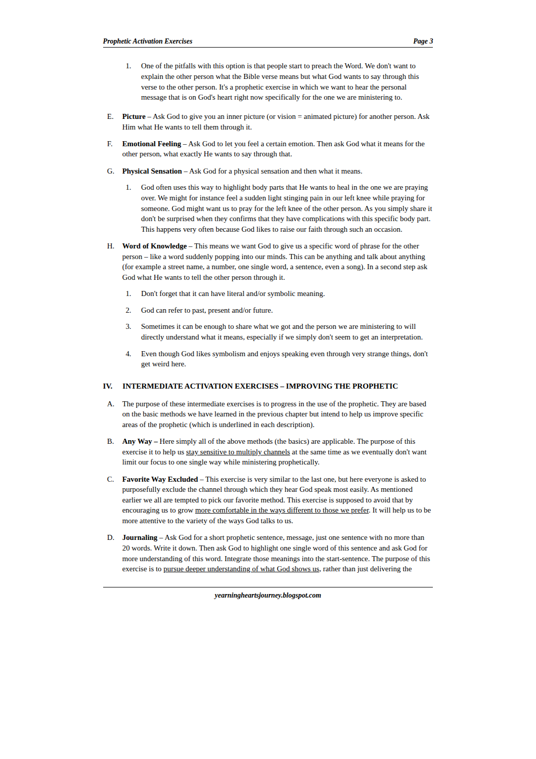Prophetic Activation Exercises Page 3
1. One of the pitfalls with this option is that people start to preach the Word. We don't want to explain the other person what the Bible verse means but what God wants to say through this verse to the other person. It's a prophetic exercise in which we want to hear the personal message that is on God's heart right now specifically for the one we are ministering to.
E. Picture – Ask God to give you an inner picture (or vision = animated picture) for another person. Ask Him what He wants to tell them through it.
F. Emotional Feeling – Ask God to let you feel a certain emotion. Then ask God what it means for the other person, what exactly He wants to say through that.
G. Physical Sensation – Ask God for a physical sensation and then what it means.
1. God often uses this way to highlight body parts that He wants to heal in the one we are praying over. We might for instance feel a sudden light stinging pain in our left knee while praying for someone. God might want us to pray for the left knee of the other person. As you simply share it don't be surprised when they confirms that they have complications with this specific body part. This happens very often because God likes to raise our faith through such an occasion.
H. Word of Knowledge – This means we want God to give us a specific word of phrase for the other person – like a word suddenly popping into our minds. This can be anything and talk about anything (for example a street name, a number, one single word, a sentence, even a song). In a second step ask God what He wants to tell the other person through it.
1. Don't forget that it can have literal and/or symbolic meaning.
2. God can refer to past, present and/or future.
3. Sometimes it can be enough to share what we got and the person we are ministering to will directly understand what it means, especially if we simply don't seem to get an interpretation.
4. Even though God likes symbolism and enjoys speaking even through very strange things, don't get weird here.
IV. Intermediate Activation Exercises – Improving the Prophetic
A. The purpose of these intermediate exercises is to progress in the use of the prophetic. They are based on the basic methods we have learned in the previous chapter but intend to help us improve specific areas of the prophetic (which is underlined in each description).
B. Any Way – Here simply all of the above methods (the basics) are applicable. The purpose of this exercise it to help us stay sensitive to multiply channels at the same time as we eventually don't want limit our focus to one single way while ministering prophetically.
C. Favorite Way Excluded – This exercise is very similar to the last one, but here everyone is asked to purposefully exclude the channel through which they hear God speak most easily. As mentioned earlier we all are tempted to pick our favorite method. This exercise is supposed to avoid that by encouraging us to grow more comfortable in the ways different to those we prefer. It will help us to be more attentive to the variety of the ways God talks to us.
D. Journaling – Ask God for a short prophetic sentence, message, just one sentence with no more than 20 words. Write it down. Then ask God to highlight one single word of this sentence and ask God for more understanding of this word. Integrate those meanings into the start-sentence. The purpose of this exercise is to pursue deeper understanding of what God shows us, rather than just delivering the
yearningheartsjourney.blogspot.com